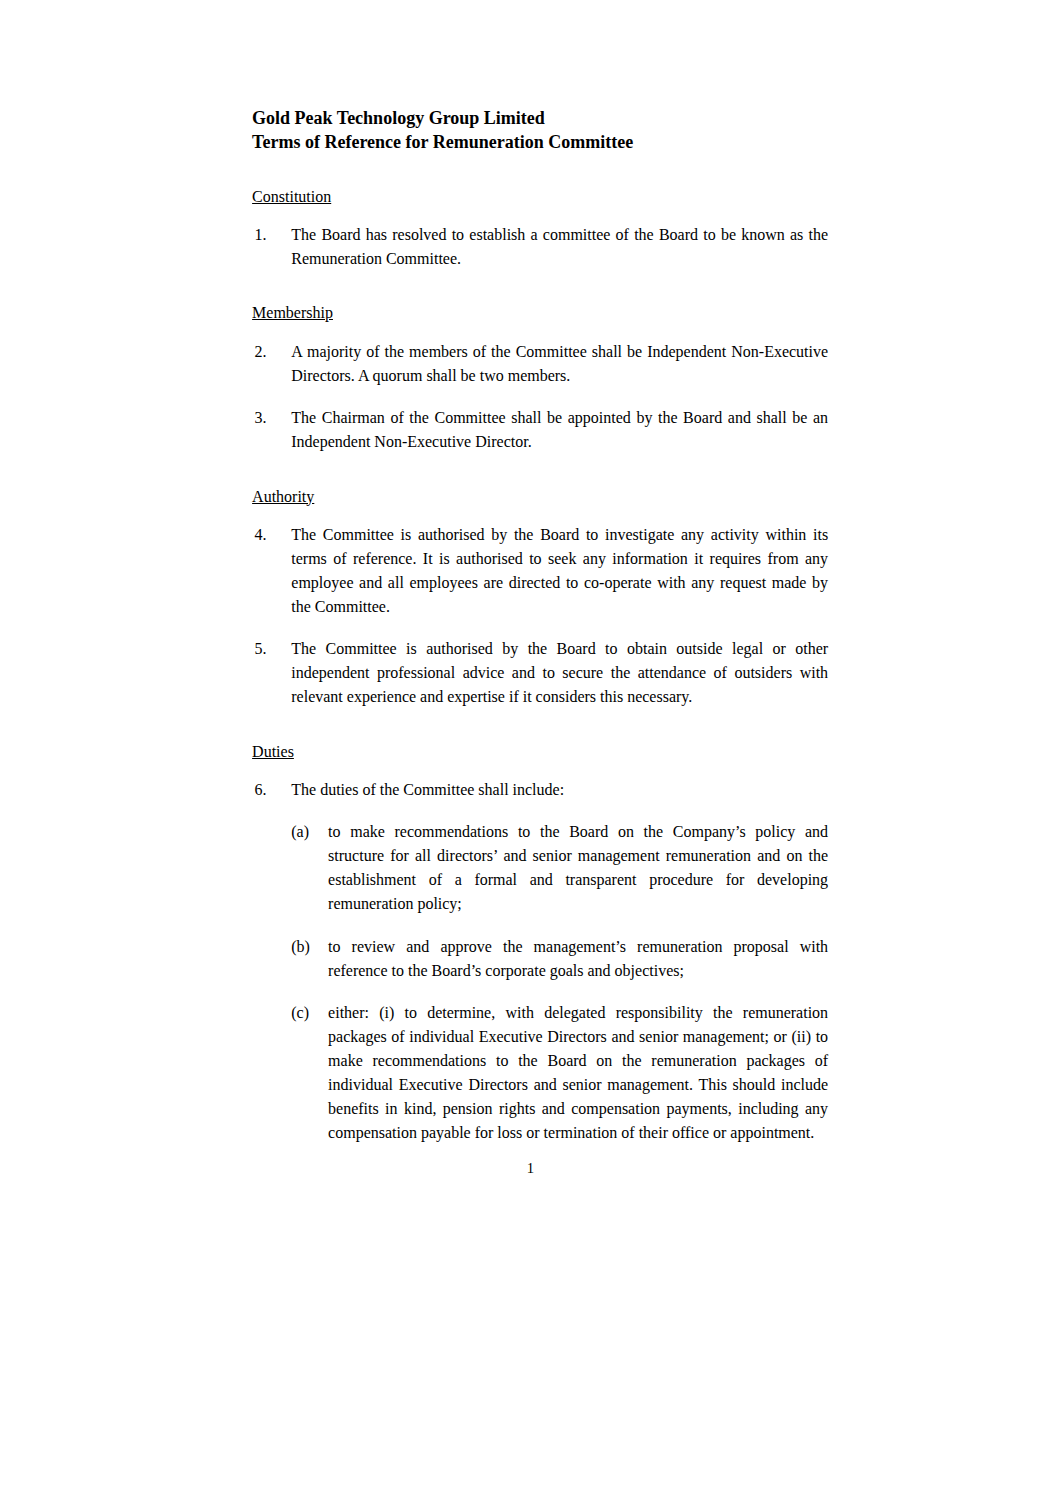Gold Peak Technology Group LimitedTerms of Reference for Remuneration Committee
Constitution
1.
The Board has resolved to establish a committee of the Board to be known as the Remuneration Committee.
Membership
2.
A majority of the members of the Committee shall be Independent Non-Executive Directors. A quorum shall be two members.
3.
The Chairman of the Committee shall be appointed by the Board and shall be an Independent Non-Executive Director.
Authority
4.
The Committee is authorised by the Board to investigate any activity within its terms of reference. It is authorised to seek any information it requires from any employee and all employees are directed to co-operate with any request made by the Committee.
5.
The Committee is authorised by the Board to obtain outside legal or other independent professional advice and to secure the attendance of outsiders with relevant experience and expertise if it considers this necessary.
Duties
6.
The duties of the Committee shall include:
(a)
to make recommendations to the Board on the Company’s policy and structure for all directors’ and senior management remuneration and on the establishment of a formal and transparent procedure for developing remuneration policy;
(b)
to review and approve the management’s remuneration proposal with reference to the Board’s corporate goals and objectives;
(c)
either: (i) to determine, with delegated responsibility the remuneration packages of individual Executive Directors and senior management; or (ii) to make recommendations to the Board on the remuneration packages of individual Executive Directors and senior management. This should include benefits in kind, pension rights and compensation payments, including any compensation payable for loss or termination of their office or appointment.
1